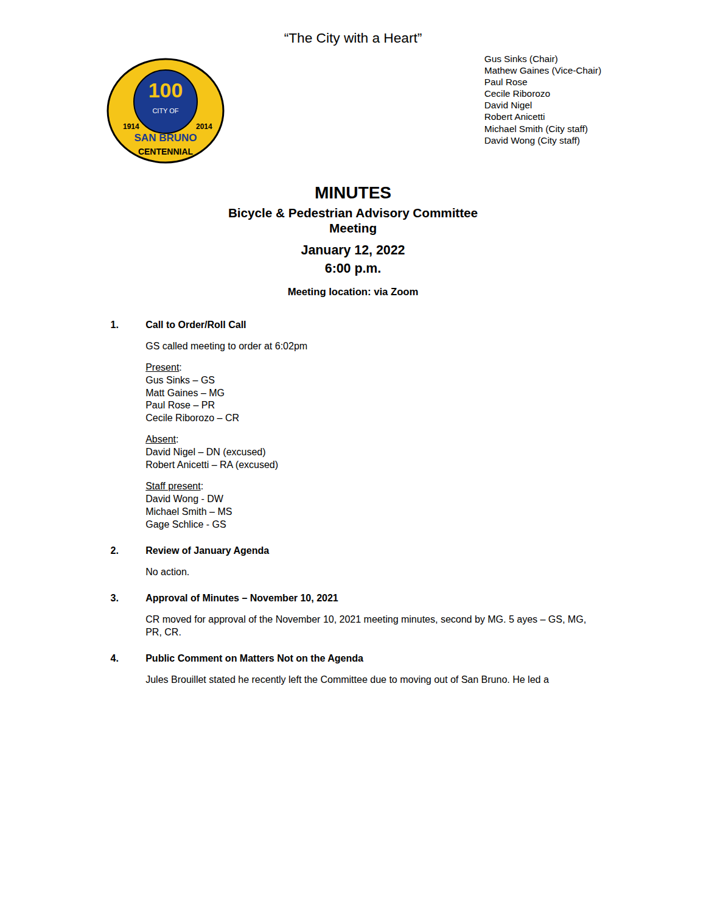“The City with a Heart”
Gus Sinks (Chair)
Mathew Gaines (Vice-Chair)
Paul Rose
Cecile Riborozo
David Nigel
Robert Anicetti
Michael Smith (City staff)
David Wong (City staff)
MINUTES
Bicycle & Pedestrian Advisory Committee
Meeting
January 12, 2022
6:00 p.m.
Meeting location: via Zoom
Call to Order/Roll Call
GS called meeting to order at 6:02pm
Present:
Gus Sinks – GS
Matt Gaines – MG
Paul Rose – PR
Cecile Riborozo – CR
Absent:
David Nigel – DN (excused)
Robert Anicetti – RA (excused)
Staff present:
David Wong - DW
Michael Smith – MS
Gage Schlice - GS
Review of January Agenda
No action.
Approval of Minutes – November 10, 2021
CR moved for approval of the November 10, 2021 meeting minutes, second by MG. 5 ayes – GS, MG, PR, CR.
Public Comment on Matters Not on the Agenda
Jules Brouillet stated he recently left the Committee due to moving out of San Bruno. He led a